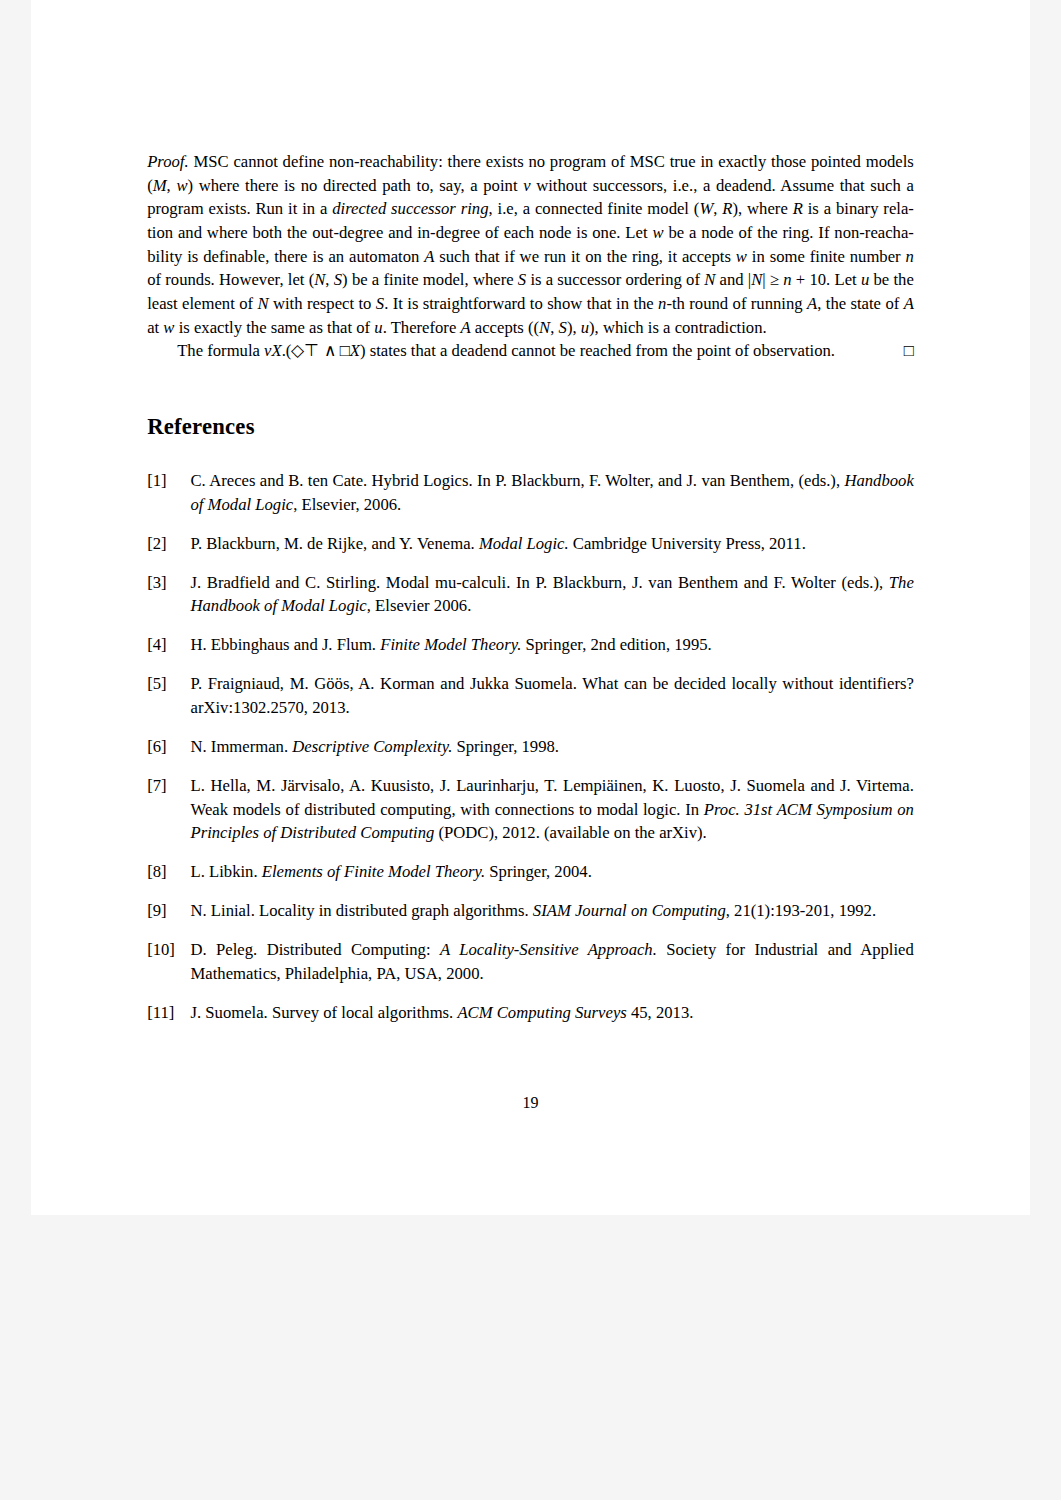Proof. MSC cannot define non-reachability: there exists no program of MSC true in exactly those pointed models (M, w) where there is no directed path to, say, a point v without successors, i.e., a deadend. Assume that such a program exists. Run it in a directed successor ring, i.e, a connected finite model (W, R), where R is a binary relation and where both the out-degree and in-degree of each node is one. Let w be a node of the ring. If non-reachability is definable, there is an automaton A such that if we run it on the ring, it accepts w in some finite number n of rounds. However, let (N, S) be a finite model, where S is a successor ordering of N and |N| ≥ n + 10. Let u be the least element of N with respect to S. It is straightforward to show that in the n-th round of running A, the state of A at w is exactly the same as that of u. Therefore A accepts ((N, S), u), which is a contradiction.
The formula νX.(◇⊤ ∧ □X) states that a deadend cannot be reached from the point of observation. □
References
[1] C. Areces and B. ten Cate. Hybrid Logics. In P. Blackburn, F. Wolter, and J. van Benthem, (eds.), Handbook of Modal Logic, Elsevier, 2006.
[2] P. Blackburn, M. de Rijke, and Y. Venema. Modal Logic. Cambridge University Press, 2011.
[3] J. Bradfield and C. Stirling. Modal mu-calculi. In P. Blackburn, J. van Benthem and F. Wolter (eds.), The Handbook of Modal Logic, Elsevier 2006.
[4] H. Ebbinghaus and J. Flum. Finite Model Theory. Springer, 2nd edition, 1995.
[5] P. Fraigniaud, M. Göös, A. Korman and Jukka Suomela. What can be decided locally without identifiers? arXiv:1302.2570, 2013.
[6] N. Immerman. Descriptive Complexity. Springer, 1998.
[7] L. Hella, M. Järvisalo, A. Kuusisto, J. Laurinharju, T. Lempiäinen, K. Luosto, J. Suomela and J. Virtema. Weak models of distributed computing, with connections to modal logic. In Proc. 31st ACM Symposium on Principles of Distributed Computing (PODC), 2012. (available on the arXiv).
[8] L. Libkin. Elements of Finite Model Theory. Springer, 2004.
[9] N. Linial. Locality in distributed graph algorithms. SIAM Journal on Computing, 21(1):193-201, 1992.
[10] D. Peleg. Distributed Computing: A Locality-Sensitive Approach. Society for Industrial and Applied Mathematics, Philadelphia, PA, USA, 2000.
[11] J. Suomela. Survey of local algorithms. ACM Computing Surveys 45, 2013.
19